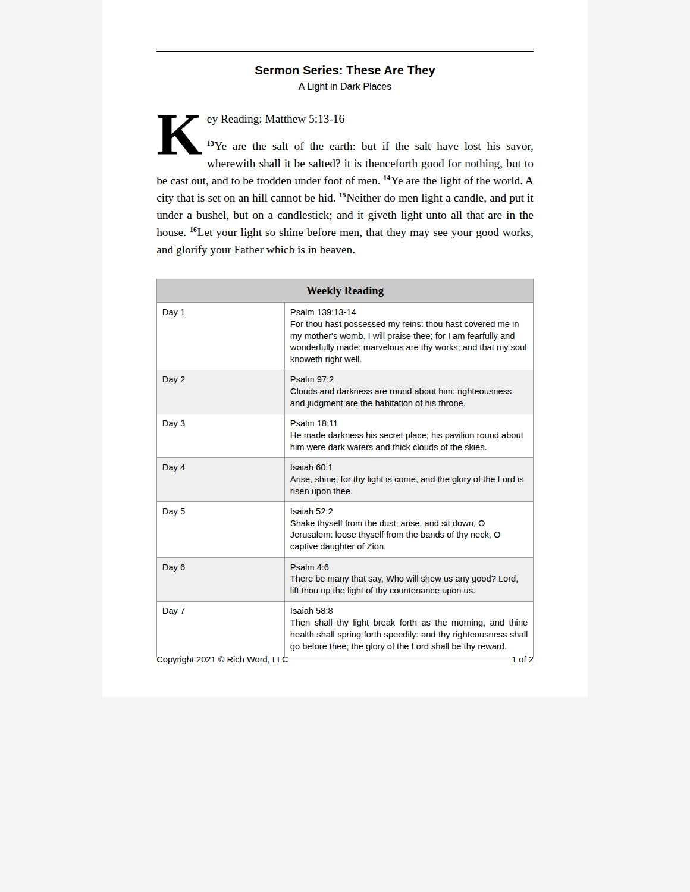Sermon Series: These Are They
A Light in Dark Places
Key Reading: Matthew 5:13-16
13Ye are the salt of the earth: but if the salt have lost his savor, wherewith shall it be salted? it is thenceforth good for nothing, but to be cast out, and to be trodden under foot of men. 14Ye are the light of the world. A city that is set on an hill cannot be hid. 15Neither do men light a candle, and put it under a bushel, but on a candlestick; and it giveth light unto all that are in the house. 16Let your light so shine before men, that they may see your good works, and glorify your Father which is in heaven.
Weekly Reading
| Day 1 | Psalm 139:13-14 For thou hast possessed my reins: thou hast covered me in my mother's womb. I will praise thee; for I am fearfully and wonderfully made: marvelous are thy works; and that my soul knoweth right well. |
| Day 2 | Psalm 97:2 Clouds and darkness are round about him: righteousness and judgment are the habitation of his throne. |
| Day 3 | Psalm 18:11 He made darkness his secret place; his pavilion round about him were dark waters and thick clouds of the skies. |
| Day 4 | Isaiah 60:1 Arise, shine; for thy light is come, and the glory of the Lord is risen upon thee. |
| Day 5 | Isaiah 52:2 Shake thyself from the dust; arise, and sit down, O Jerusalem: loose thyself from the bands of thy neck, O captive daughter of Zion. |
| Day 6 | Psalm 4:6 There be many that say, Who will shew us any good? Lord, lift thou up the light of thy countenance upon us. |
| Day 7 | Isaiah 58:8 Then shall thy light break forth as the morning, and thine health shall spring forth speedily: and thy righteousness shall go before thee; the glory of the Lord shall be thy reward. |
Copyright 2021 © Rich Word, LLC 1 of 2